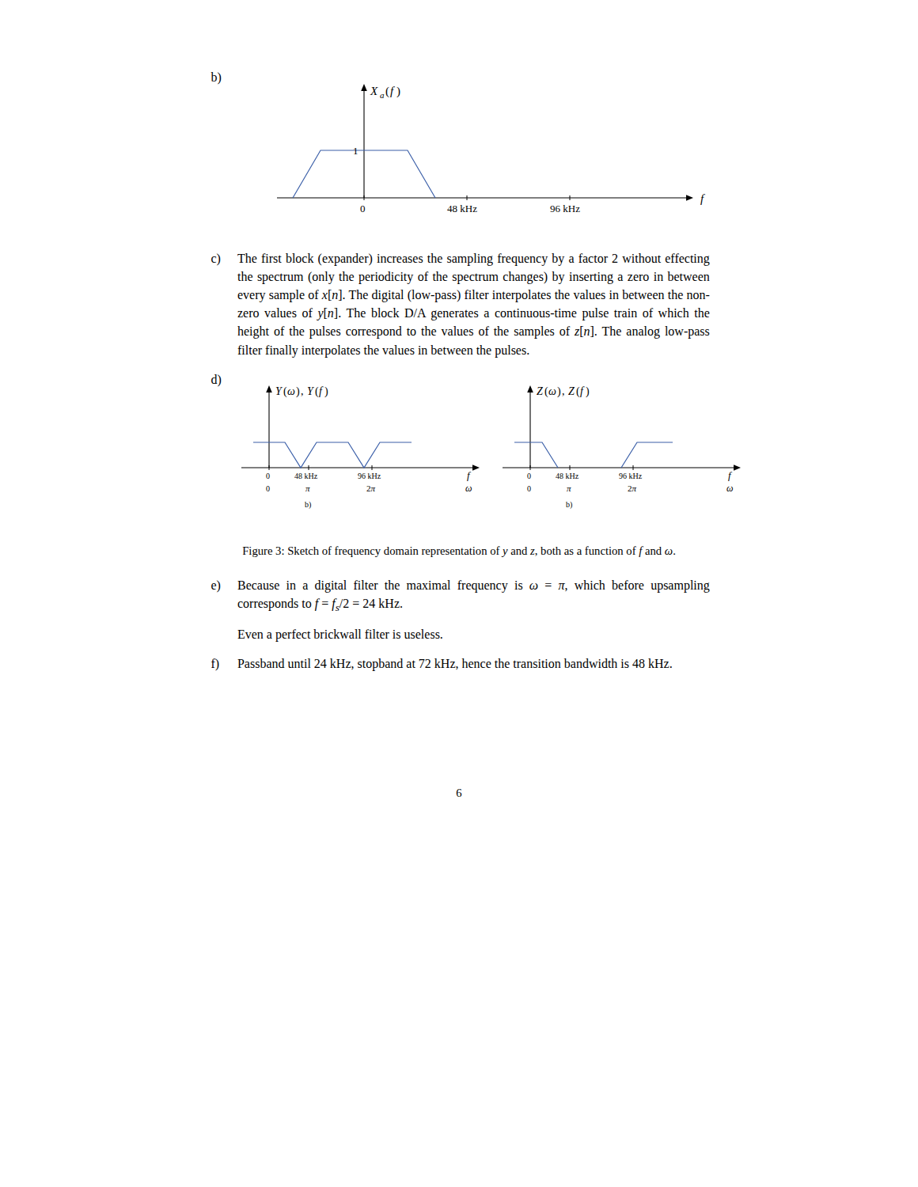b)
X a ( f ) 1 0 48 kHz 96 kHz f
c)
The first block (expander) increases the sampling frequency by a factor 2 without effecting the spectrum (only the periodicity of the spectrum changes) by inserting a zero in between every sample of x[n]. The digital (low-pass) filter interpolates the values in between the non-zero values of y[n]. The block D/A generates a continuous-time pulse train of which the height of the pulses correspond to the values of the samples of z[n]. The analog low-pass filter finally interpolates the values in between the pulses.
d)
Y ( ω ) , Y ( f ) 0 48 kHz 96 kHz f 0 π 2π ω b)
Z ( ω ) , Z ( f ) 0 48 kHz 96 kHz f 0 π 2π ω b)
Figure 3: Sketch of frequency domain representation of y and z, both as a function of f and ω.
e)
Because in a digital filter the maximal frequency is ω = π, which before upsampling corresponds to f = fs/2 = 24 kHz.
Even a perfect brickwall filter is useless.
f)
Passband until 24 kHz, stopband at 72 kHz, hence the transition bandwidth is 48 kHz.
6